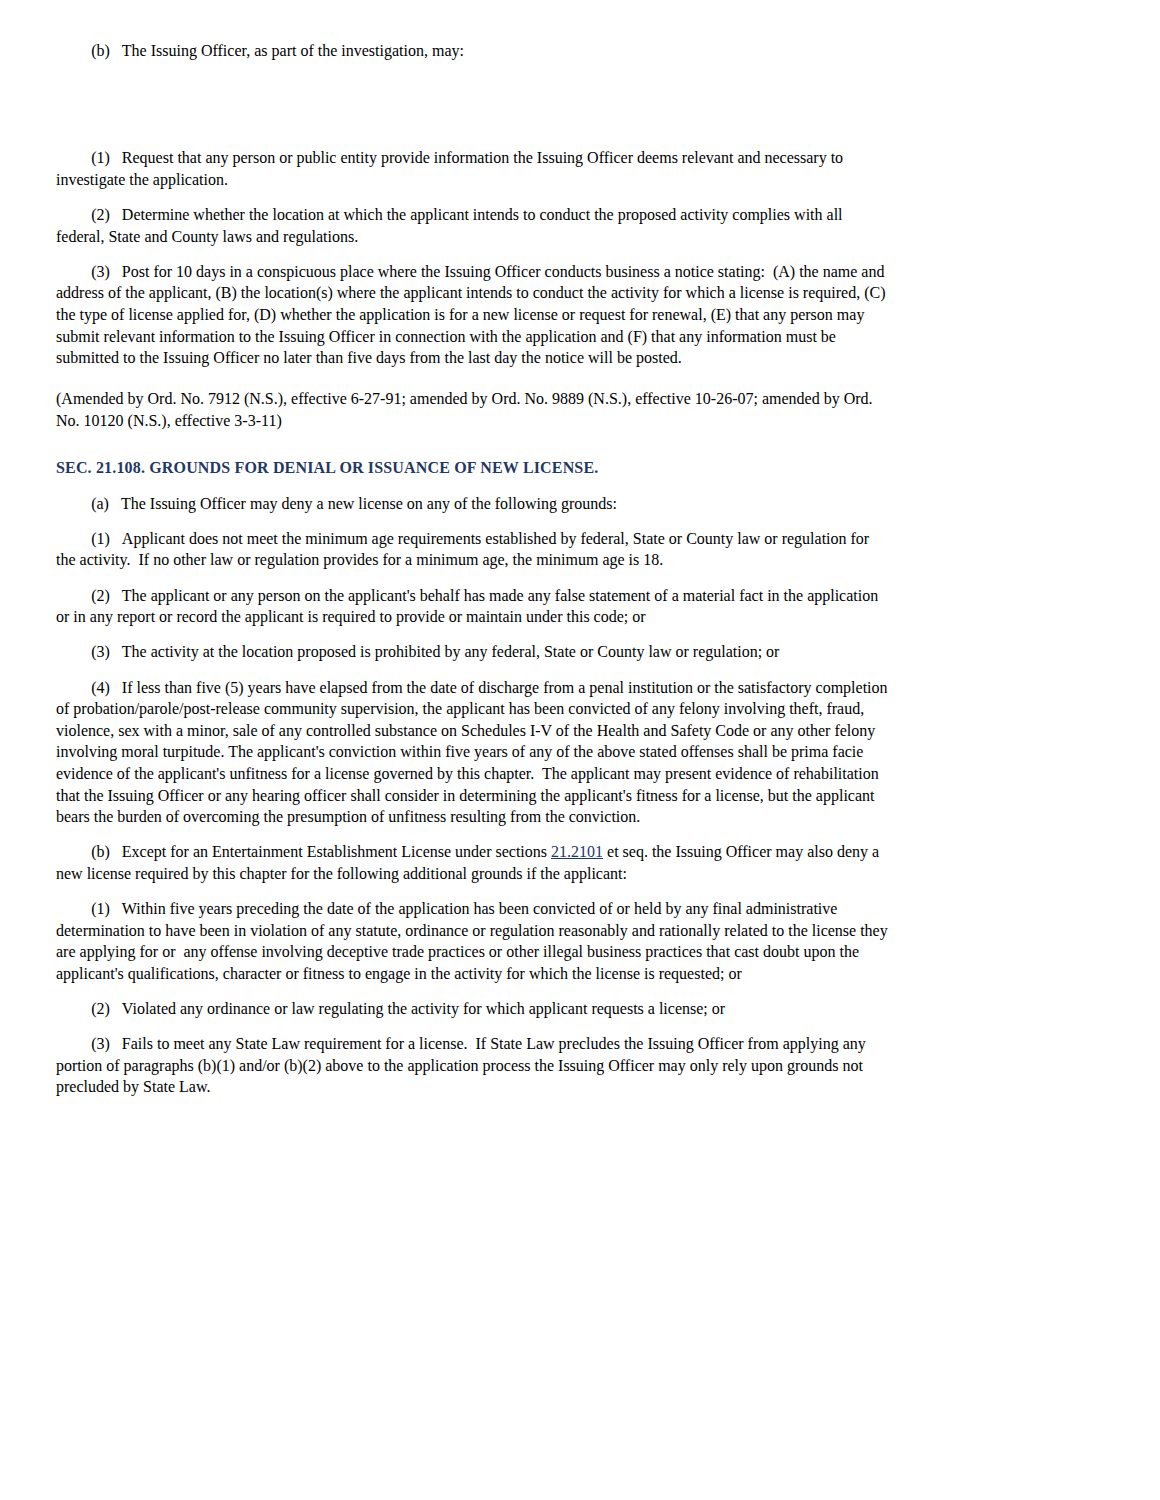(b) The Issuing Officer, as part of the investigation, may:
(1) Request that any person or public entity provide information the Issuing Officer deems relevant and necessary to investigate the application.
(2) Determine whether the location at which the applicant intends to conduct the proposed activity complies with all federal, State and County laws and regulations.
(3) Post for 10 days in a conspicuous place where the Issuing Officer conducts business a notice stating: (A) the name and address of the applicant, (B) the location(s) where the applicant intends to conduct the activity for which a license is required, (C) the type of license applied for, (D) whether the application is for a new license or request for renewal, (E) that any person may submit relevant information to the Issuing Officer in connection with the application and (F) that any information must be submitted to the Issuing Officer no later than five days from the last day the notice will be posted.
(Amended by Ord. No. 7912 (N.S.), effective 6-27-91; amended by Ord. No. 9889 (N.S.), effective 10-26-07; amended by Ord. No. 10120 (N.S.), effective 3-3-11)
SEC. 21.108. GROUNDS FOR DENIAL OR ISSUANCE OF NEW LICENSE.
(a) The Issuing Officer may deny a new license on any of the following grounds:
(1) Applicant does not meet the minimum age requirements established by federal, State or County law or regulation for the activity. If no other law or regulation provides for a minimum age, the minimum age is 18.
(2) The applicant or any person on the applicant's behalf has made any false statement of a material fact in the application or in any report or record the applicant is required to provide or maintain under this code; or
(3) The activity at the location proposed is prohibited by any federal, State or County law or regulation; or
(4) If less than five (5) years have elapsed from the date of discharge from a penal institution or the satisfactory completion of probation/parole/post-release community supervision, the applicant has been convicted of any felony involving theft, fraud, violence, sex with a minor, sale of any controlled substance on Schedules I-V of the Health and Safety Code or any other felony involving moral turpitude. The applicant's conviction within five years of any of the above stated offenses shall be prima facie evidence of the applicant's unfitness for a license governed by this chapter. The applicant may present evidence of rehabilitation that the Issuing Officer or any hearing officer shall consider in determining the applicant's fitness for a license, but the applicant bears the burden of overcoming the presumption of unfitness resulting from the conviction.
(b) Except for an Entertainment Establishment License under sections 21.2101 et seq. the Issuing Officer may also deny a new license required by this chapter for the following additional grounds if the applicant:
(1) Within five years preceding the date of the application has been convicted of or held by any final administrative determination to have been in violation of any statute, ordinance or regulation reasonably and rationally related to the license they are applying for or any offense involving deceptive trade practices or other illegal business practices that cast doubt upon the applicant's qualifications, character or fitness to engage in the activity for which the license is requested; or
(2) Violated any ordinance or law regulating the activity for which applicant requests a license; or
(3) Fails to meet any State Law requirement for a license. If State Law precludes the Issuing Officer from applying any portion of paragraphs (b)(1) and/or (b)(2) above to the application process the Issuing Officer may only rely upon grounds not precluded by State Law.